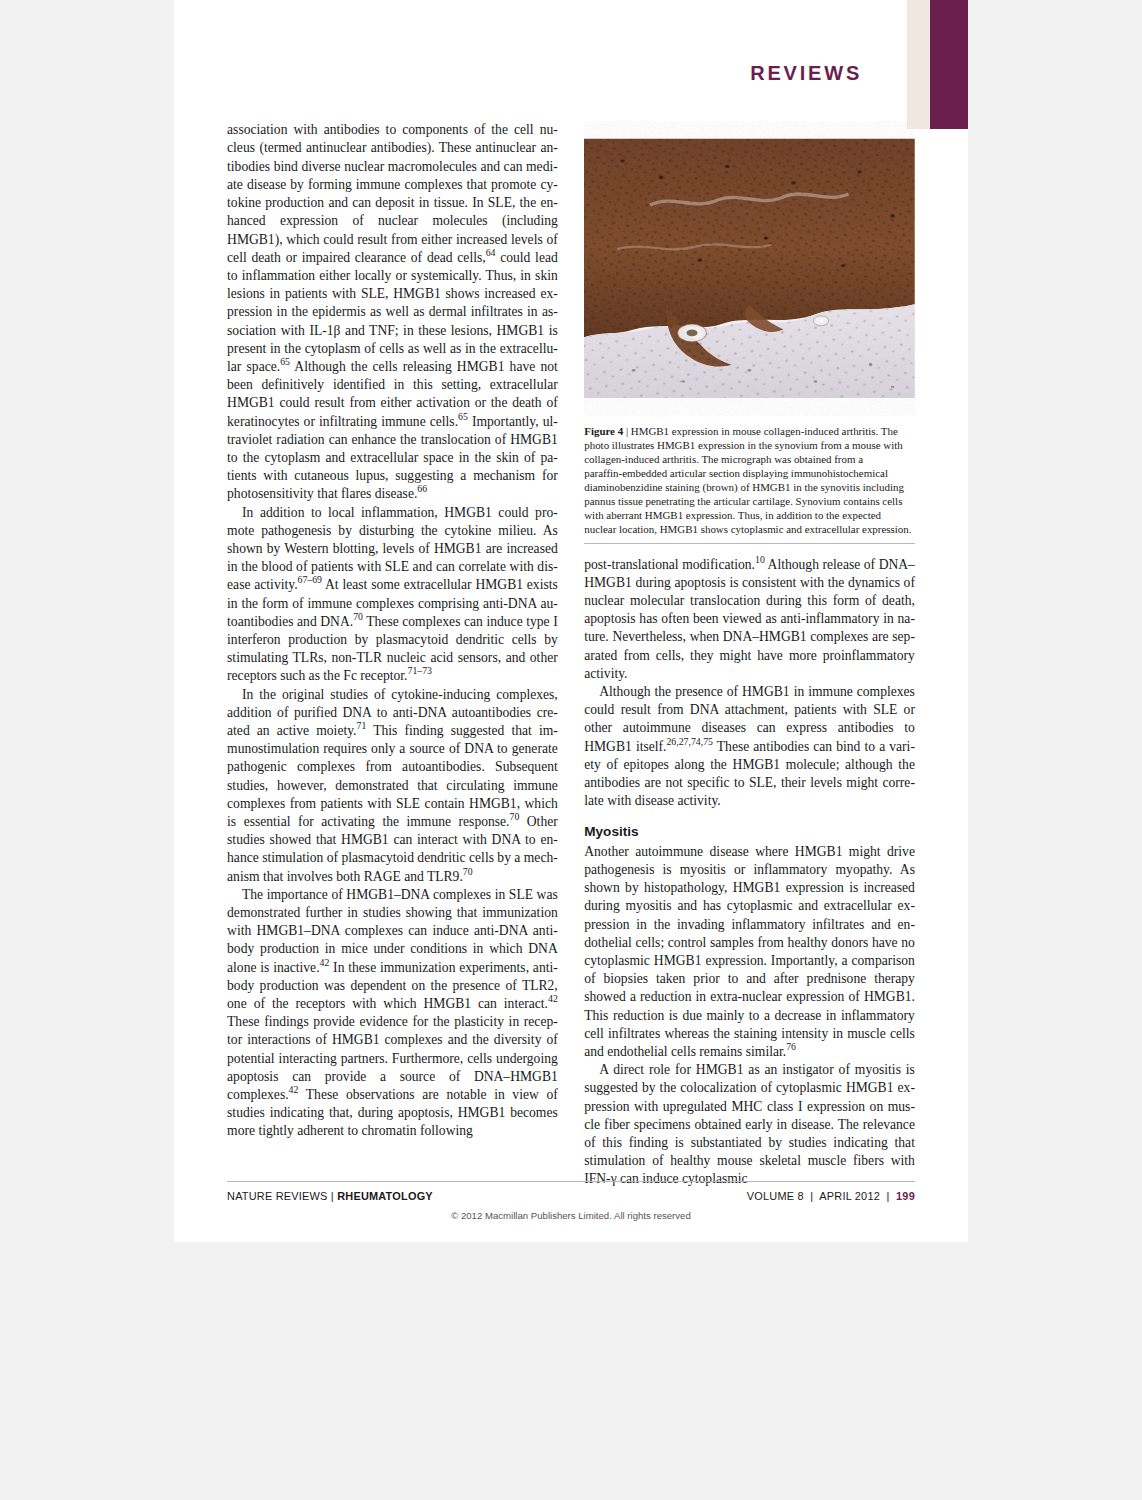REVIEWS
association with antibodies to components of the cell nucleus (termed antinuclear antibodies). These antinuclear antibodies bind diverse nuclear macromolecules and can mediate disease by forming immune complexes that promote cytokine production and can deposit in tissue. In SLE, the enhanced expression of nuclear molecules (including HMGB1), which could result from either increased levels of cell death or impaired clearance of dead cells,64 could lead to inflammation either locally or systemically. Thus, in skin lesions in patients with SLE, HMGB1 shows increased expression in the epidermis as well as dermal infiltrates in association with IL‑1β and TNF; in these lesions, HMGB1 is present in the cytoplasm of cells as well as in the extracellular space.65 Although the cells releasing HMGB1 have not been definitively identified in this setting, extracellular HMGB1 could result from either activation or the death of keratinocytes or infiltrating immune cells.65 Importantly, ultraviolet radiation can enhance the translocation of HMGB1 to the cytoplasm and extracellular space in the skin of patients with cutaneous lupus, suggesting a mechanism for photosensitivity that flares disease.66
In addition to local inflammation, HMGB1 could promote pathogenesis by disturbing the cytokine milieu. As shown by Western blotting, levels of HMGB1 are increased in the blood of patients with SLE and can correlate with disease activity.67–69 At least some extracellular HMGB1 exists in the form of immune complexes comprising anti‑DNA autoantibodies and DNA.70 These complexes can induce type I interferon production by plasmacytoid dendritic cells by stimulating TLRs, non‑TLR nucleic acid sensors, and other receptors such as the Fc receptor.71–73
In the original studies of cytokine‑inducing complexes, addition of purified DNA to anti‑DNA autoantibodies created an active moiety.71 This finding suggested that immunostimulation requires only a source of DNA to generate pathogenic complexes from autoantibodies. Subsequent studies, however, demonstrated that circulating immune complexes from patients with SLE contain HMGB1, which is essential for activating the immune response.70 Other studies showed that HMGB1 can interact with DNA to enhance stimulation of plasmacytoid dendritic cells by a mechanism that involves both RAGE and TLR9.70
The importance of HMGB1–DNA complexes in SLE was demonstrated further in studies showing that immunization with HMGB1–DNA complexes can induce anti‑DNA antibody production in mice under conditions in which DNA alone is inactive.42 In these immunization experiments, antibody production was dependent on the presence of TLR2, one of the receptors with which HMGB1 can interact.42 These findings provide evidence for the plasticity in receptor interactions of HMGB1 complexes and the diversity of potential interacting partners. Furthermore, cells undergoing apoptosis can provide a source of DNA–HMGB1 complexes.42 These observations are notable in view of studies indicating that, during apoptosis, HMGB1 becomes more tightly adherent to chromatin following
Figure 4 | HMGB1 expression in mouse collagen‑induced arthritis. The photo illustrates HMGB1 expression in the synovium from a mouse with collagen‑induced arthritis. The micrograph was obtained from a paraffin‑embedded articular section displaying immunohistochemical diaminobenzidine staining (brown) of HMGB1 in the synovitis including pannus tissue penetrating the articular cartilage. Synovium contains cells with aberrant HMGB1 expression. Thus, in addition to the expected nuclear location, HMGB1 shows cytoplasmic and extracellular expression.
post‑translational modification.10 Although release of DNA–HMGB1 during apoptosis is consistent with the dynamics of nuclear molecular translocation during this form of death, apoptosis has often been viewed as anti‑inflammatory in nature. Nevertheless, when DNA–HMGB1 complexes are separated from cells, they might have more proinflammatory activity.
Although the presence of HMGB1 in immune complexes could result from DNA attachment, patients with SLE or other autoimmune diseases can express antibodies to HMGB1 itself.26,27,74,75 These antibodies can bind to a variety of epitopes along the HMGB1 molecule; although the antibodies are not specific to SLE, their levels might correlate with disease activity.
Myositis
Another autoimmune disease where HMGB1 might drive pathogenesis is myositis or inflammatory myopathy. As shown by histopathology, HMGB1 expression is increased during myositis and has cytoplasmic and extracellular expression in the invading inflammatory infiltrates and endothelial cells; control samples from healthy donors have no cytoplasmic HMGB1 expression. Importantly, a comparison of biopsies taken prior to and after prednisone therapy showed a reduction in extra‑nuclear expression of HMGB1. This reduction is due mainly to a decrease in inflammatory cell infiltrates whereas the staining intensity in muscle cells and endothelial cells remains similar.76
A direct role for HMGB1 as an instigator of myositis is suggested by the colocalization of cytoplasmic HMGB1 expression with upregulated MHC class I expression on muscle fiber specimens obtained early in disease. The relevance of this finding is substantiated by studies indicating that stimulation of healthy mouse skeletal muscle fibers with IFN‑γ can induce cytoplasmic
Nature Reviews | Rheumatology
Volume 8 | April 2012 | 199
© 2012 Macmillan Publishers Limited. All rights reserved